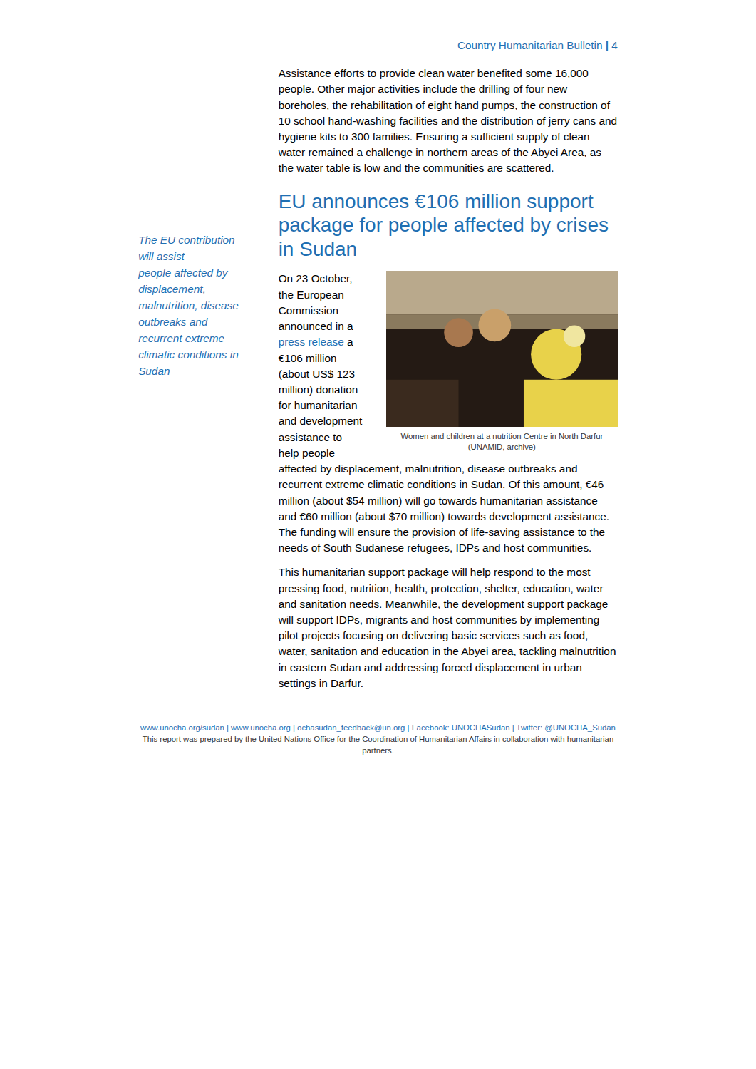Country Humanitarian Bulletin | 4
The EU contribution will assist
people affected by displacement, malnutrition, disease outbreaks and recurrent extreme climatic conditions in Sudan
Assistance efforts to provide clean water benefited some 16,000 people. Other major activities include the drilling of four new boreholes, the rehabilitation of eight hand pumps, the construction of 10 school hand-washing facilities and the distribution of jerry cans and hygiene kits to 300 families. Ensuring a sufficient supply of clean water remained a challenge in northern areas of the Abyei Area, as the water table is low and the communities are scattered.
EU announces €106 million support package for people affected by crises in Sudan
Women and children at a nutrition Centre in North Darfur (UNAMID, archive)
On 23 October, the European Commission announced in a press release a €106 million (about US$ 123 million) donation for humanitarian and development assistance to help people affected by displacement, malnutrition, disease outbreaks and recurrent extreme climatic conditions in Sudan. Of this amount, €46 million (about $54 million) will go towards humanitarian assistance and €60 million (about $70 million) towards development assistance. The funding will ensure the provision of life-saving assistance to the needs of South Sudanese refugees, IDPs and host communities.
This humanitarian support package will help respond to the most pressing food, nutrition, health, protection, shelter, education, water and sanitation needs. Meanwhile, the development support package will support IDPs, migrants and host communities by implementing pilot projects focusing on delivering basic services such as food, water, sanitation and education in the Abyei area, tackling malnutrition in eastern Sudan and addressing forced displacement in urban settings in Darfur.
www.unocha.org/sudan | www.unocha.org | ochasudan_feedback@un.org | Facebook: UNOCHASudan | Twitter: @UNOCHA_Sudan
This report was prepared by the United Nations Office for the Coordination of Humanitarian Affairs in collaboration with humanitarian partners.